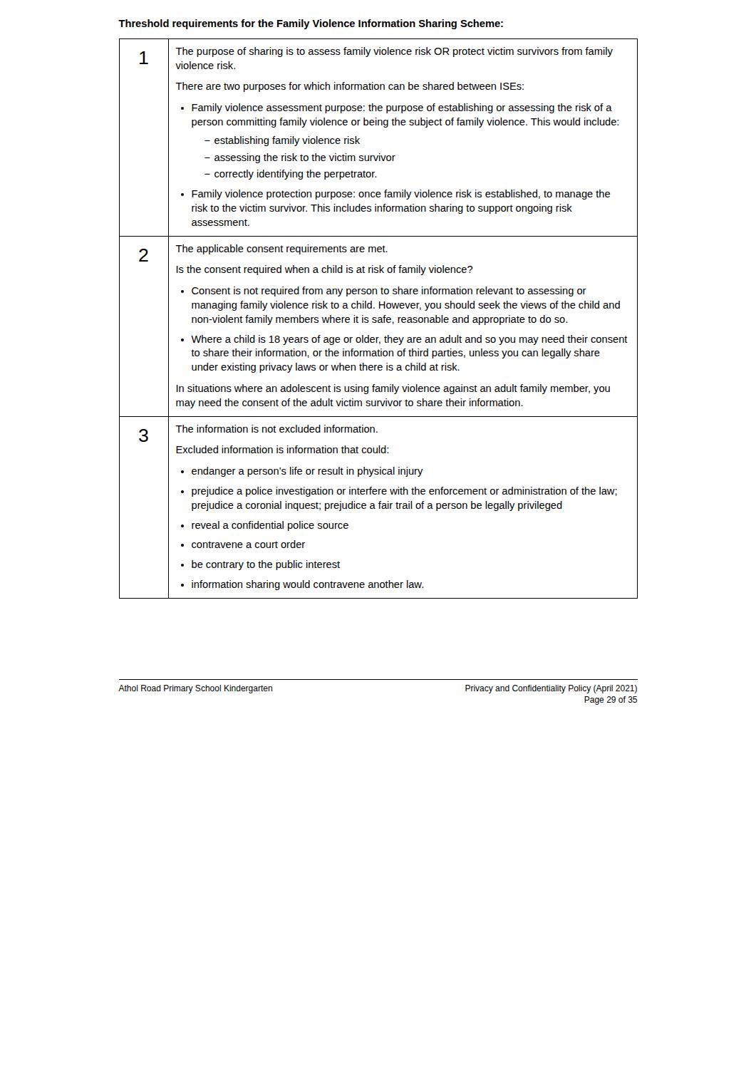Threshold requirements for the Family Violence Information Sharing Scheme:
| 1 | The purpose of sharing is to assess family violence risk OR protect victim survivors from family violence risk. There are two purposes for which information can be shared between ISEs: Family violence assessment purpose: the purpose of establishing or assessing the risk of a person committing family violence or being the subject of family violence. This would include: establishing family violence risk assessing the risk to the victim survivor correctly identifying the perpetrator. Family violence protection purpose: once family violence risk is established, to manage the risk to the victim survivor. This includes information sharing to support ongoing risk assessment. |
| 2 | The applicable consent requirements are met. Is the consent required when a child is at risk of family violence? Consent is not required from any person to share information relevant to assessing or managing family violence risk to a child. However, you should seek the views of the child and non-violent family members where it is safe, reasonable and appropriate to do so. Where a child is 18 years of age or older, they are an adult and so you may need their consent to share their information, or the information of third parties, unless you can legally share under existing privacy laws or when there is a child at risk. In situations where an adolescent is using family violence against an adult family member, you may need the consent of the adult victim survivor to share their information. |
| 3 | The information is not excluded information. Excluded information is information that could: endanger a person’s life or result in physical injury prejudice a police investigation or interfere with the enforcement or administration of the law; prejudice a coronial inquest; prejudice a fair trail of a person be legally privileged reveal a confidential police source contravene a court order be contrary to the public interest information sharing would contravene another law. |
Athol Road Primary School Kindergarten
Privacy and Confidentiality Policy (April 2021)
Page 29 of 35